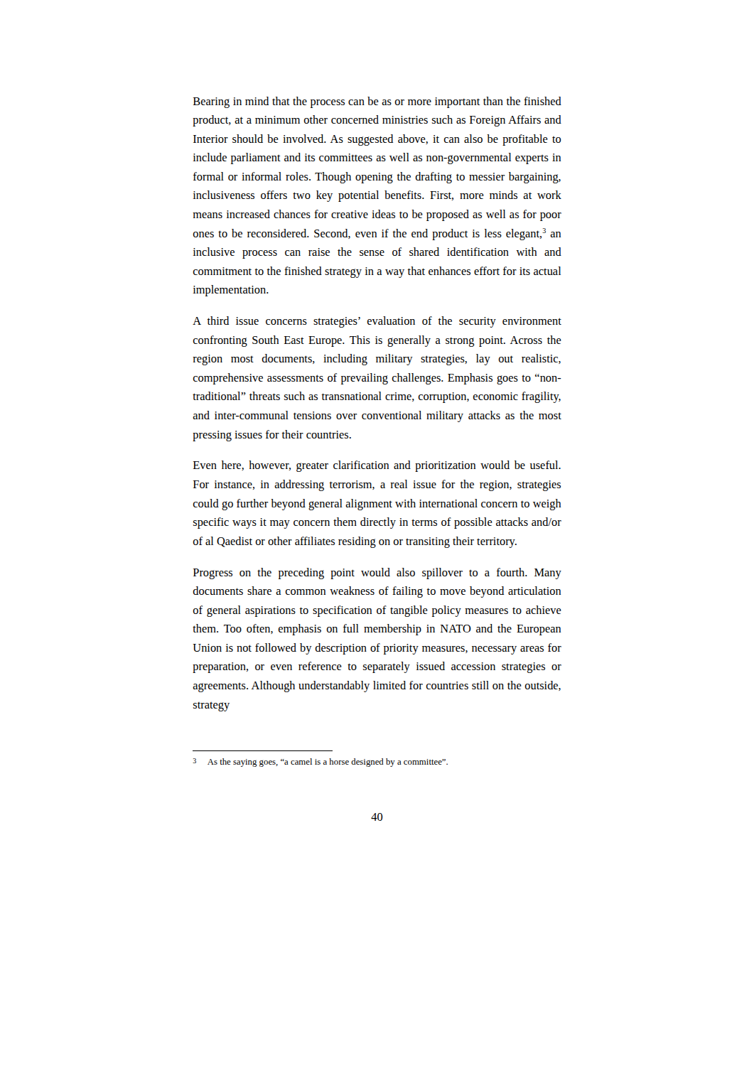Bearing in mind that the process can be as or more important than the finished product, at a minimum other concerned ministries such as Foreign Affairs and Interior should be involved. As suggested above, it can also be profitable to include parliament and its committees as well as non-governmental experts in formal or informal roles. Though opening the drafting to messier bargaining, inclusiveness offers two key potential benefits. First, more minds at work means increased chances for creative ideas to be proposed as well as for poor ones to be reconsidered. Second, even if the end product is less elegant,3 an inclusive process can raise the sense of shared identification with and commitment to the finished strategy in a way that enhances effort for its actual implementation.
A third issue concerns strategies’ evaluation of the security environment confronting South East Europe. This is generally a strong point. Across the region most documents, including military strategies, lay out realistic, comprehensive assessments of prevailing challenges. Emphasis goes to “non-traditional” threats such as transnational crime, corruption, economic fragility, and inter-communal tensions over conventional military attacks as the most pressing issues for their countries.
Even here, however, greater clarification and prioritization would be useful. For instance, in addressing terrorism, a real issue for the region, strategies could go further beyond general alignment with international concern to weigh specific ways it may concern them directly in terms of possible attacks and/or of al Qaedist or other affiliates residing on or transiting their territory.
Progress on the preceding point would also spillover to a fourth. Many documents share a common weakness of failing to move beyond articulation of general aspirations to specification of tangible policy measures to achieve them. Too often, emphasis on full membership in NATO and the European Union is not followed by description of priority measures, necessary areas for preparation, or even reference to separately issued accession strategies or agreements. Although understandably limited for countries still on the outside, strategy
3 As the saying goes, “a camel is a horse designed by a committee”.
40